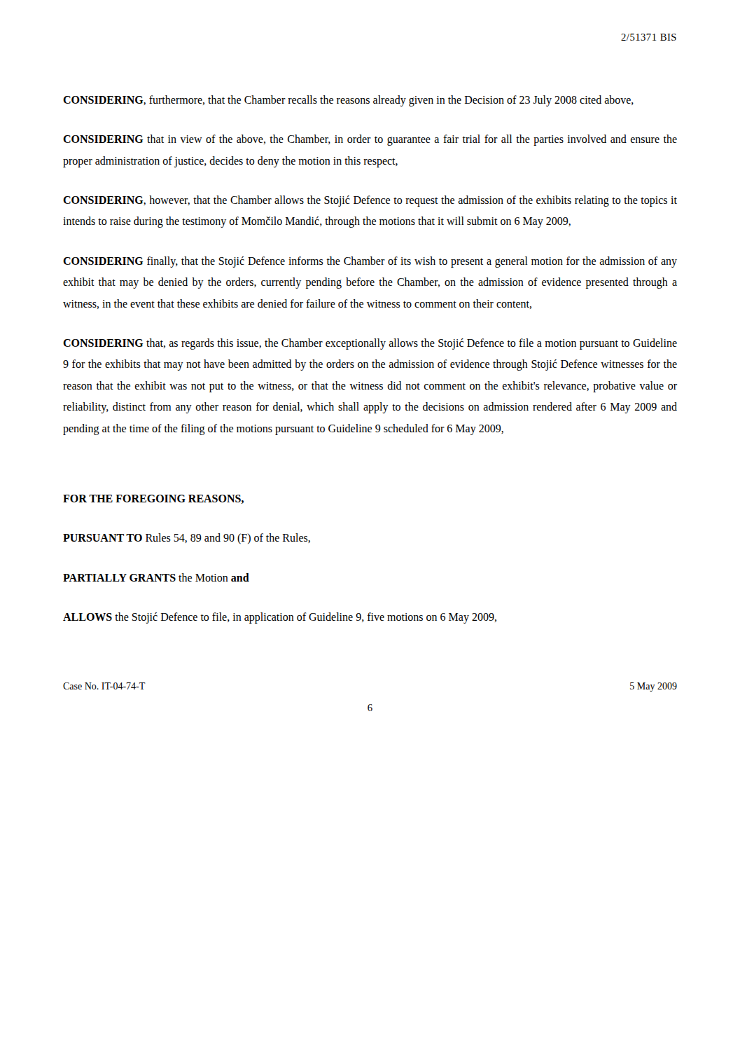2/51371 BIS
CONSIDERING, furthermore, that the Chamber recalls the reasons already given in the Decision of 23 July 2008 cited above,
CONSIDERING that in view of the above, the Chamber, in order to guarantee a fair trial for all the parties involved and ensure the proper administration of justice, decides to deny the motion in this respect,
CONSIDERING, however, that the Chamber allows the Stojić Defence to request the admission of the exhibits relating to the topics it intends to raise during the testimony of Momčilo Mandić, through the motions that it will submit on 6 May 2009,
CONSIDERING finally, that the Stojić Defence informs the Chamber of its wish to present a general motion for the admission of any exhibit that may be denied by the orders, currently pending before the Chamber, on the admission of evidence presented through a witness, in the event that these exhibits are denied for failure of the witness to comment on their content,
CONSIDERING that, as regards this issue, the Chamber exceptionally allows the Stojić Defence to file a motion pursuant to Guideline 9 for the exhibits that may not have been admitted by the orders on the admission of evidence through Stojić Defence witnesses for the reason that the exhibit was not put to the witness, or that the witness did not comment on the exhibit's relevance, probative value or reliability, distinct from any other reason for denial, which shall apply to the decisions on admission rendered after 6 May 2009 and pending at the time of the filing of the motions pursuant to Guideline 9 scheduled for 6 May 2009,
FOR THE FOREGOING REASONS,
PURSUANT TO Rules 54, 89 and 90 (F) of the Rules,
PARTIALLY GRANTS the Motion and
ALLOWS the Stojić Defence to file, in application of Guideline 9, five motions on 6 May 2009,
Case No. IT-04-74-T
5 May 2009
6